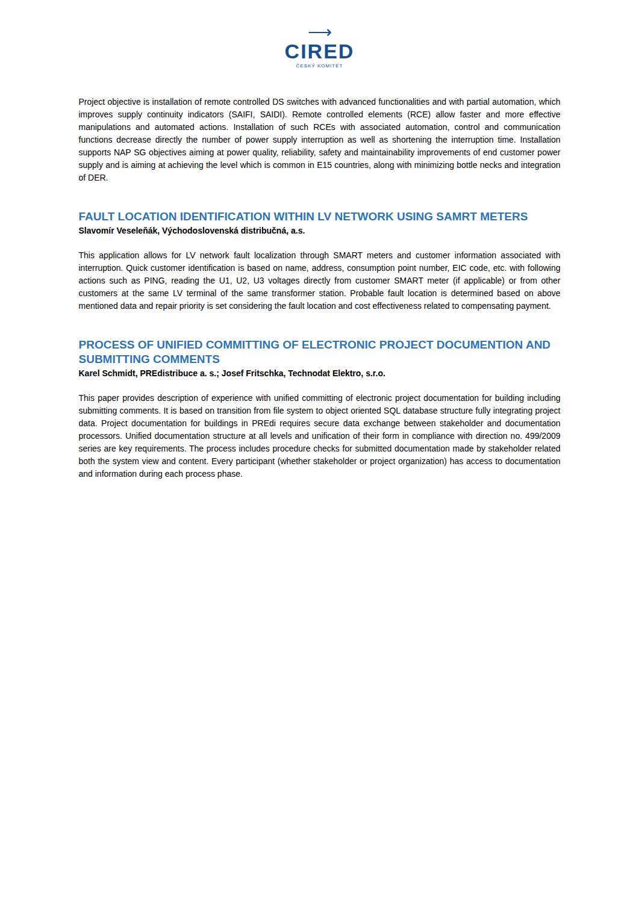⟶
CIRED
ČESKÝ KOMITÉT
Project objective is installation of remote controlled DS switches with advanced functionalities and with partial automation, which improves supply continuity indicators (SAIFI, SAIDI). Remote controlled elements (RCE) allow faster and more effective manipulations and automated actions. Installation of such RCEs with associated automation, control and communication functions decrease directly the number of power supply interruption as well as shortening the interruption time. Installation supports NAP SG objectives aiming at power quality, reliability, safety and maintainability improvements of end customer power supply and is aiming at achieving the level which is common in E15 countries, along with minimizing bottle necks and integration of DER.
Fault location identification within LV network using SAMRT meters
Slavomír Veseleňák, Východoslovenská distribučná, a.s.
This application allows for LV network fault localization through SMART meters and customer information associated with interruption. Quick customer identification is based on name, address, consumption point number, EIC code, etc. with following actions such as PING, reading the U1, U2, U3 voltages directly from customer SMART meter (if applicable) or from other customers at the same LV terminal of the same transformer station. Probable fault location is determined based on above mentioned data and repair priority is set considering the fault location and cost effectiveness related to compensating payment.
Process of unified committing of electronic project documention and submitting comments
Karel Schmidt, PREdistribuce a. s.; Josef Fritschka, Technodat Elektro, s.r.o.
This paper provides description of experience with unified committing of electronic project documentation for building including submitting comments. It is based on transition from file system to object oriented SQL database structure fully integrating project data. Project documentation for buildings in PREdi requires secure data exchange between stakeholder and documentation processors. Unified documentation structure at all levels and unification of their form in compliance with direction no. 499/2009 series are key requirements. The process includes procedure checks for submitted documentation made by stakeholder related both the system view and content. Every participant (whether stakeholder or project organization) has access to documentation and information during each process phase.